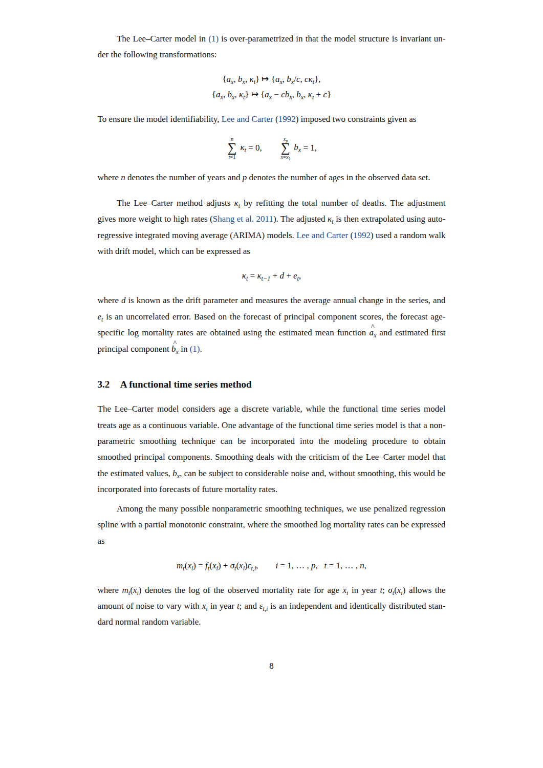The Lee–Carter model in (1) is over-parametrized in that the model structure is invariant under the following transformations:
{ax, bx, κt} ↦ {ax, bx/c, cκt}, {ax, bx, κt} ↦ {ax − cbx, bx, κt + c}
To ensure the model identifiability, Lee and Carter (1992) imposed two constraints given as
n∑t=1 κt = 0, xp∑x=x1 bx = 1,
where n denotes the number of years and p denotes the number of ages in the observed data set.
The Lee–Carter method adjusts κt by refitting the total number of deaths. The adjustment gives more weight to high rates (Shang et al. 2011). The adjusted κt is then extrapolated using autoregressive integrated moving average (ARIMA) models. Lee and Carter (1992) used a random walk with drift model, which can be expressed as
κt = κt−1 + d + et,
where d is known as the drift parameter and measures the average annual change in the series, and et is an uncorrelated error. Based on the forecast of principal component scores, the forecast age-specific log mortality rates are obtained using the estimated mean function ^ax and estimated first principal component ^bx in (1).
3.2 A functional time series method
The Lee–Carter model considers age a discrete variable, while the functional time series model treats age as a continuous variable. One advantage of the functional time series model is that a nonparametric smoothing technique can be incorporated into the modeling procedure to obtain smoothed principal components. Smoothing deals with the criticism of the Lee–Carter model that the estimated values, bx, can be subject to considerable noise and, without smoothing, this would be incorporated into forecasts of future mortality rates.
Among the many possible nonparametric smoothing techniques, we use penalized regression spline with a partial monotonic constraint, where the smoothed log mortality rates can be expressed as
mt(xi) = ft(xi) + σt(xi)εt,i, i = 1, … , p, t = 1, … , n,
where mt(xi) denotes the log of the observed mortality rate for age xi in year t; σt(xi) allows the amount of noise to vary with xi in year t; and εt,i is an independent and identically distributed standard normal random variable.
8